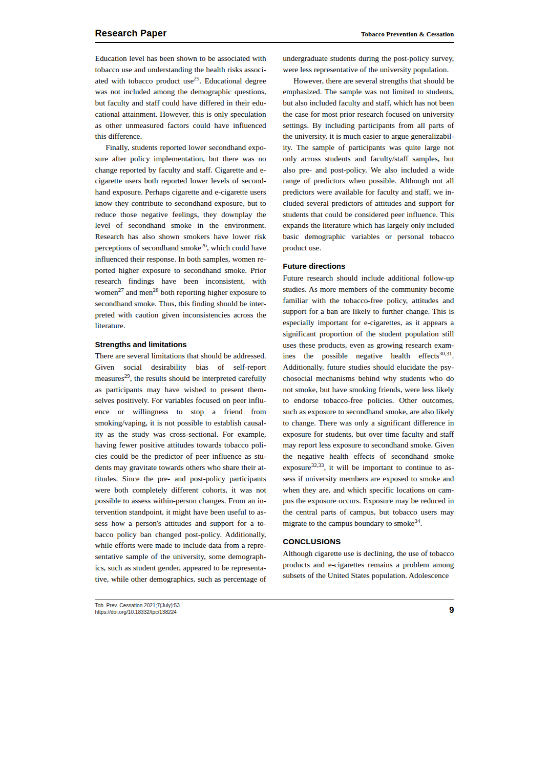Research Paper
Tobacco Prevention & Cessation
Education level has been shown to be associated with tobacco use and understanding the health risks associated with tobacco product use25. Educational degree was not included among the demographic questions, but faculty and staff could have differed in their educational attainment. However, this is only speculation as other unmeasured factors could have influenced this difference.
Finally, students reported lower secondhand exposure after policy implementation, but there was no change reported by faculty and staff. Cigarette and e-cigarette users both reported lower levels of secondhand exposure. Perhaps cigarette and e-cigarette users know they contribute to secondhand exposure, but to reduce those negative feelings, they downplay the level of secondhand smoke in the environment. Research has also shown smokers have lower risk perceptions of secondhand smoke26, which could have influenced their response. In both samples, women reported higher exposure to secondhand smoke. Prior research findings have been inconsistent, with women27 and men28 both reporting higher exposure to secondhand smoke. Thus, this finding should be interpreted with caution given inconsistencies across the literature.
Strengths and limitations
There are several limitations that should be addressed. Given social desirability bias of self-report measures29, the results should be interpreted carefully as participants may have wished to present themselves positively. For variables focused on peer influence or willingness to stop a friend from smoking/vaping, it is not possible to establish causality as the study was cross-sectional. For example, having fewer positive attitudes towards tobacco policies could be the predictor of peer influence as students may gravitate towards others who share their attitudes. Since the pre- and post-policy participants were both completely different cohorts, it was not possible to assess within-person changes. From an intervention standpoint, it might have been useful to assess how a person's attitudes and support for a tobacco policy ban changed post-policy. Additionally, while efforts were made to include data from a representative sample of the university, some demographics, such as student gender, appeared to be representative, while other demographics, such as percentage of undergraduate students during the post-policy survey, were less representative of the university population.
However, there are several strengths that should be emphasized. The sample was not limited to students, but also included faculty and staff, which has not been the case for most prior research focused on university settings. By including participants from all parts of the university, it is much easier to argue generalizability. The sample of participants was quite large not only across students and faculty/staff samples, but also pre- and post-policy. We also included a wide range of predictors when possible. Although not all predictors were available for faculty and staff, we included several predictors of attitudes and support for students that could be considered peer influence. This expands the literature which has largely only included basic demographic variables or personal tobacco product use.
Future directions
Future research should include additional follow-up studies. As more members of the community become familiar with the tobacco-free policy, attitudes and support for a ban are likely to further change. This is especially important for e-cigarettes, as it appears a significant proportion of the student population still uses these products, even as growing research examines the possible negative health effects30,31. Additionally, future studies should elucidate the psychosocial mechanisms behind why students who do not smoke, but have smoking friends, were less likely to endorse tobacco-free policies. Other outcomes, such as exposure to secondhand smoke, are also likely to change. There was only a significant difference in exposure for students, but over time faculty and staff may report less exposure to secondhand smoke. Given the negative health effects of secondhand smoke exposure32,33, it will be important to continue to assess if university members are exposed to smoke and when they are, and which specific locations on campus the exposure occurs. Exposure may be reduced in the central parts of campus, but tobacco users may migrate to the campus boundary to smoke34.
Conclusions
Although cigarette use is declining, the use of tobacco products and e-cigarettes remains a problem among subsets of the United States population. Adolescence
Tob. Prev. Cessation 2021;7(July):53
https://doi.org/10.18332/tpc/138224
9